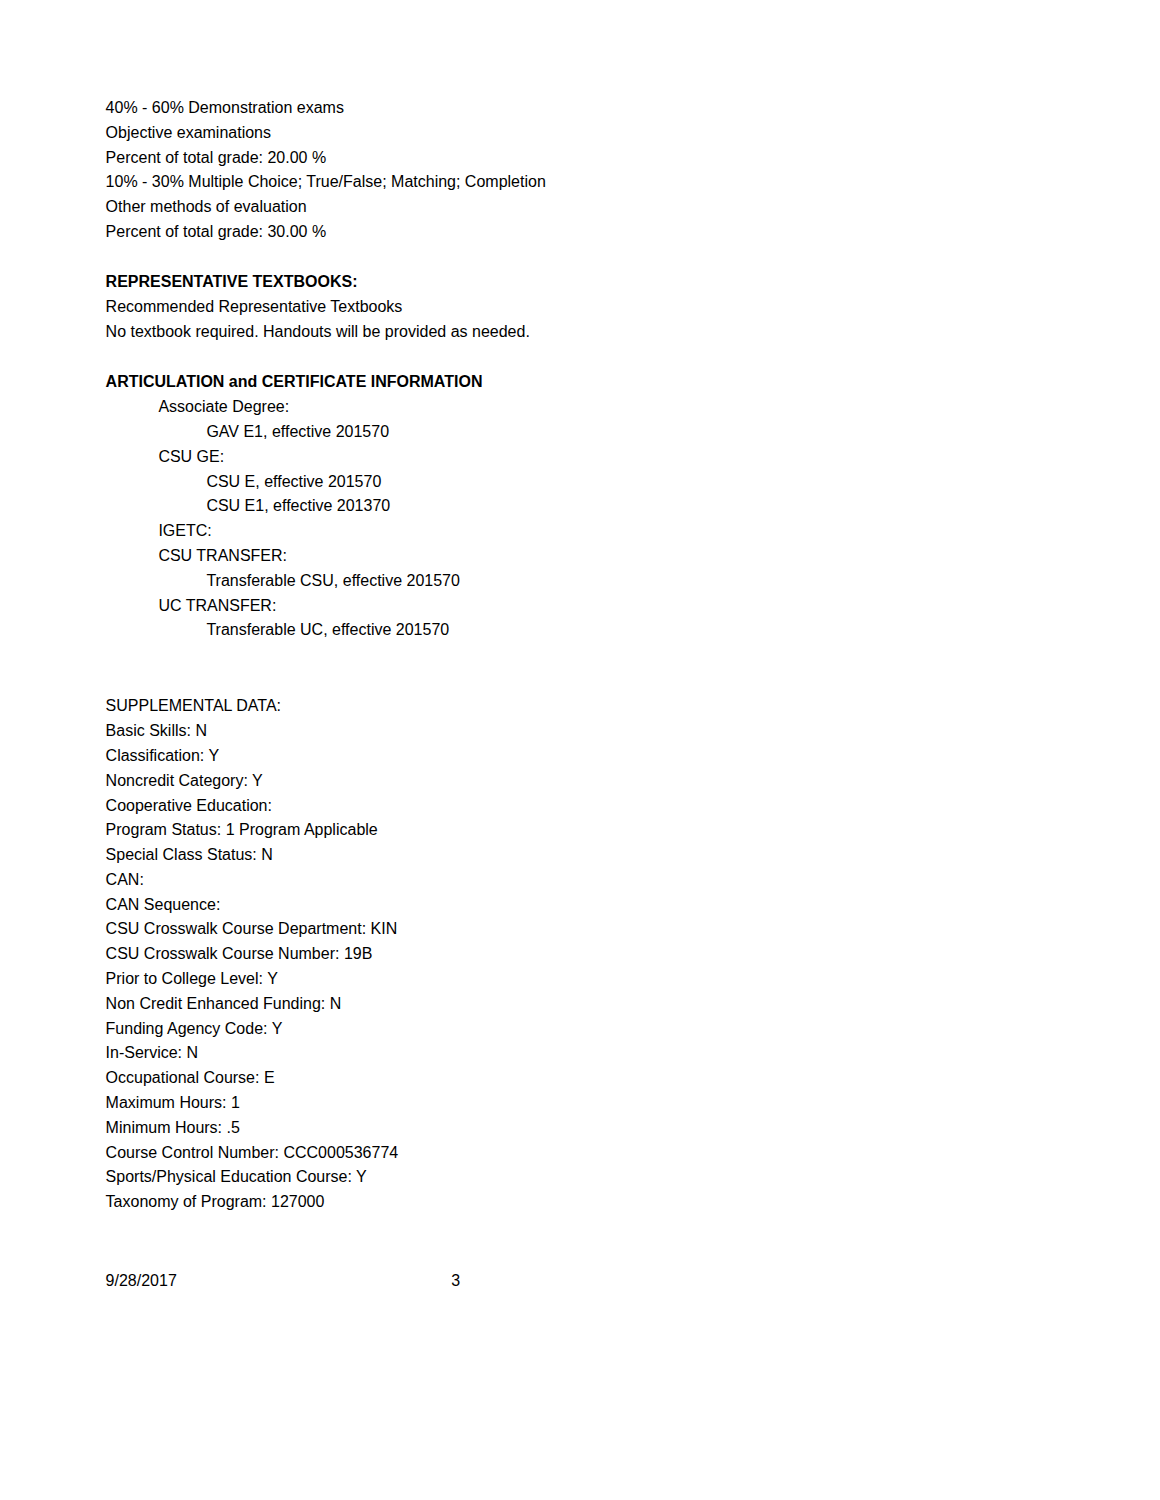40% - 60% Demonstration exams
Objective examinations
Percent of total grade: 20.00 %
10% - 30% Multiple Choice; True/False; Matching; Completion
Other methods of evaluation
Percent of total grade: 30.00 %
REPRESENTATIVE TEXTBOOKS:
Recommended Representative Textbooks
No textbook required. Handouts will be provided as needed.
ARTICULATION and CERTIFICATE INFORMATION
Associate Degree:
GAV E1, effective 201570
CSU GE:
CSU E, effective 201570
CSU E1, effective 201370
IGETC:
CSU TRANSFER:
Transferable CSU, effective 201570
UC TRANSFER:
Transferable UC, effective 201570
SUPPLEMENTAL DATA:
Basic Skills: N
Classification: Y
Noncredit Category: Y
Cooperative Education:
Program Status: 1 Program Applicable
Special Class Status: N
CAN:
CAN Sequence:
CSU Crosswalk Course Department: KIN
CSU Crosswalk Course Number: 19B
Prior to College Level: Y
Non Credit Enhanced Funding: N
Funding Agency Code: Y
In-Service: N
Occupational Course: E
Maximum Hours: 1
Minimum Hours: .5
Course Control Number: CCC000536774
Sports/Physical Education Course: Y
Taxonomy of Program: 127000
9/28/2017 3